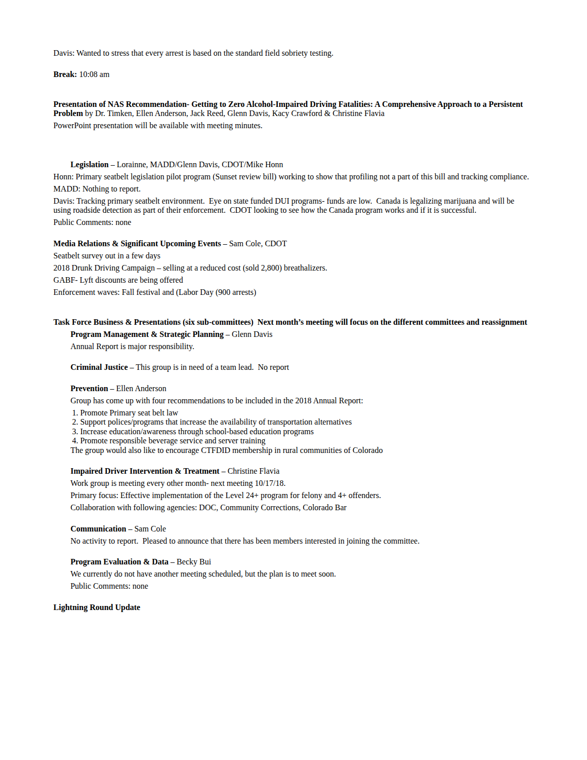Davis: Wanted to stress that every arrest is based on the standard field sobriety testing.
Break: 10:08 am
Presentation of NAS Recommendation- Getting to Zero Alcohol-Impaired Driving Fatalities: A Comprehensive Approach to a Persistent Problem by Dr. Timken, Ellen Anderson, Jack Reed, Glenn Davis, Kacy Crawford & Christine Flavia
PowerPoint presentation will be available with meeting minutes.
Legislation – Lorainne, MADD/Glenn Davis, CDOT/Mike Honn
Honn: Primary seatbelt legislation pilot program (Sunset review bill) working to show that profiling not a part of this bill and tracking compliance.
MADD: Nothing to report.
Davis: Tracking primary seatbelt environment. Eye on state funded DUI programs- funds are low. Canada is legalizing marijuana and will be using roadside detection as part of their enforcement. CDOT looking to see how the Canada program works and if it is successful.
Public Comments: none
Media Relations & Significant Upcoming Events – Sam Cole, CDOT
Seatbelt survey out in a few days
2018 Drunk Driving Campaign – selling at a reduced cost (sold 2,800) breathalizers.
GABF- Lyft discounts are being offered
Enforcement waves: Fall festival and (Labor Day (900 arrests)
Task Force Business & Presentations (six sub-committees) Next month’s meeting will focus on the different committees and reassignment
Program Management & Strategic Planning – Glenn Davis
Annual Report is major responsibility.
Criminal Justice – This group is in need of a team lead. No report
Prevention – Ellen Anderson
Group has come up with four recommendations to be included in the 2018 Annual Report:
Promote Primary seat belt law
Support polices/programs that increase the availability of transportation alternatives
Increase education/awareness through school-based education programs
Promote responsible beverage service and server training
The group would also like to encourage CTFDID membership in rural communities of Colorado
Impaired Driver Intervention & Treatment – Christine Flavia
Work group is meeting every other month- next meeting 10/17/18.
Primary focus: Effective implementation of the Level 24+ program for felony and 4+ offenders.
Collaboration with following agencies: DOC, Community Corrections, Colorado Bar
Communication – Sam Cole
No activity to report. Pleased to announce that there has been members interested in joining the committee.
Program Evaluation & Data – Becky Bui
We currently do not have another meeting scheduled, but the plan is to meet soon.
Public Comments: none
Lightning Round Update